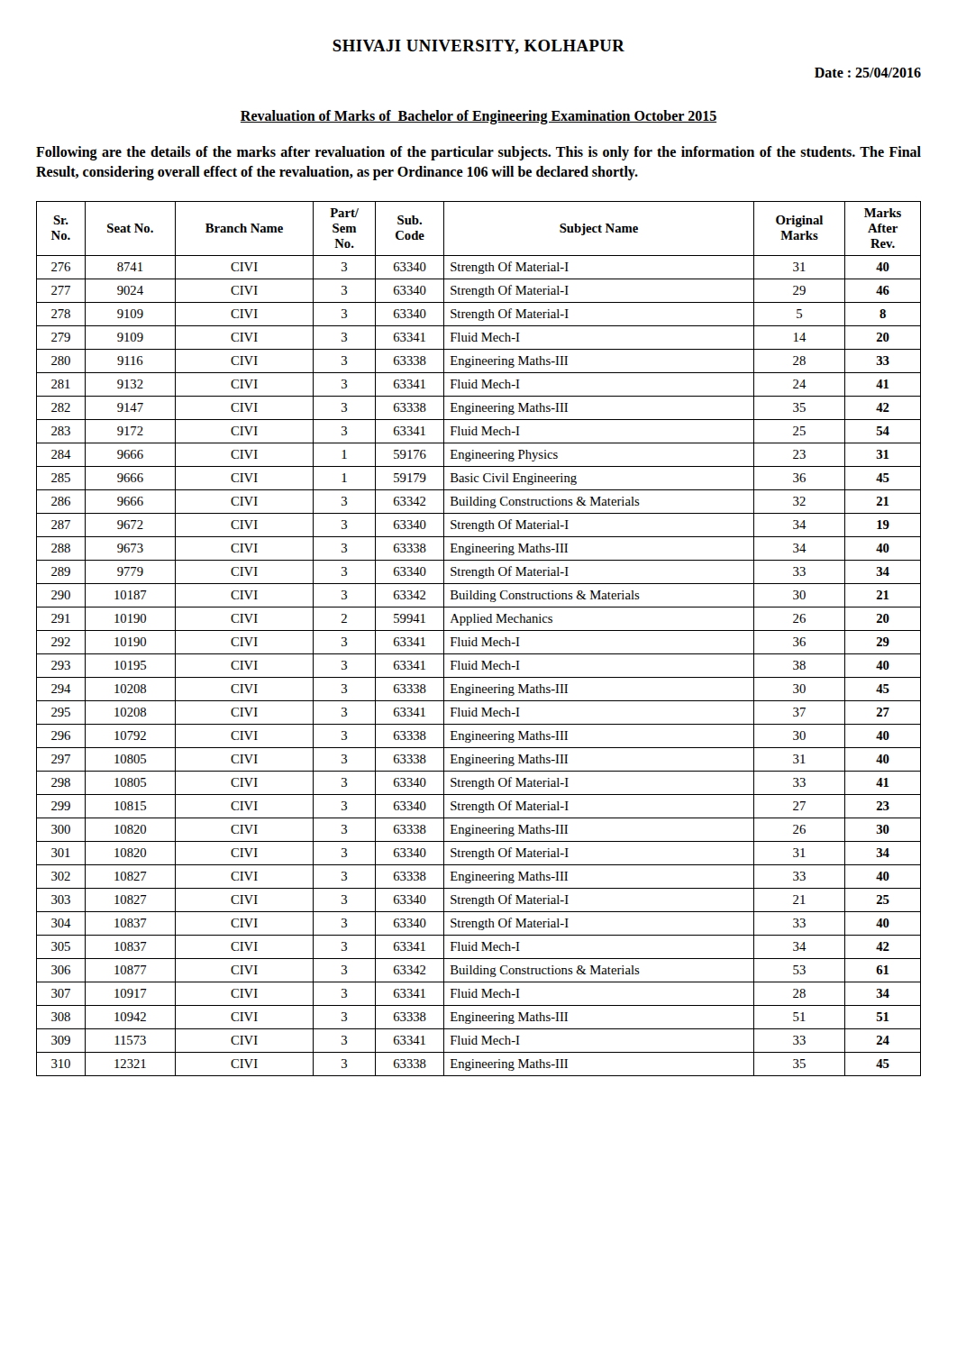SHIVAJI UNIVERSITY, KOLHAPUR
Date : 25/04/2016
Revaluation of Marks of Bachelor of Engineering Examination October 2015
Following are the details of the marks after revaluation of the particular subjects. This is only for the information of the students. The Final Result, considering overall effect of the revaluation, as per Ordinance 106 will be declared shortly.
| Sr. No. | Seat No. | Branch Name | Part/ Sem No. | Sub. Code | Subject Name | Original Marks | Marks After Rev. |
| --- | --- | --- | --- | --- | --- | --- | --- |
| 276 | 8741 | CIVI | 3 | 63340 | Strength Of Material-I | 31 | 40 |
| 277 | 9024 | CIVI | 3 | 63340 | Strength Of Material-I | 29 | 46 |
| 278 | 9109 | CIVI | 3 | 63340 | Strength Of Material-I | 5 | 8 |
| 279 | 9109 | CIVI | 3 | 63341 | Fluid Mech-I | 14 | 20 |
| 280 | 9116 | CIVI | 3 | 63338 | Engineering Maths-III | 28 | 33 |
| 281 | 9132 | CIVI | 3 | 63341 | Fluid Mech-I | 24 | 41 |
| 282 | 9147 | CIVI | 3 | 63338 | Engineering Maths-III | 35 | 42 |
| 283 | 9172 | CIVI | 3 | 63341 | Fluid Mech-I | 25 | 54 |
| 284 | 9666 | CIVI | 1 | 59176 | Engineering Physics | 23 | 31 |
| 285 | 9666 | CIVI | 1 | 59179 | Basic Civil Engineering | 36 | 45 |
| 286 | 9666 | CIVI | 3 | 63342 | Building Constructions & Materials | 32 | 21 |
| 287 | 9672 | CIVI | 3 | 63340 | Strength Of Material-I | 34 | 19 |
| 288 | 9673 | CIVI | 3 | 63338 | Engineering Maths-III | 34 | 40 |
| 289 | 9779 | CIVI | 3 | 63340 | Strength Of Material-I | 33 | 34 |
| 290 | 10187 | CIVI | 3 | 63342 | Building Constructions & Materials | 30 | 21 |
| 291 | 10190 | CIVI | 2 | 59941 | Applied Mechanics | 26 | 20 |
| 292 | 10190 | CIVI | 3 | 63341 | Fluid Mech-I | 36 | 29 |
| 293 | 10195 | CIVI | 3 | 63341 | Fluid Mech-I | 38 | 40 |
| 294 | 10208 | CIVI | 3 | 63338 | Engineering Maths-III | 30 | 45 |
| 295 | 10208 | CIVI | 3 | 63341 | Fluid Mech-I | 37 | 27 |
| 296 | 10792 | CIVI | 3 | 63338 | Engineering Maths-III | 30 | 40 |
| 297 | 10805 | CIVI | 3 | 63338 | Engineering Maths-III | 31 | 40 |
| 298 | 10805 | CIVI | 3 | 63340 | Strength Of Material-I | 33 | 41 |
| 299 | 10815 | CIVI | 3 | 63340 | Strength Of Material-I | 27 | 23 |
| 300 | 10820 | CIVI | 3 | 63338 | Engineering Maths-III | 26 | 30 |
| 301 | 10820 | CIVI | 3 | 63340 | Strength Of Material-I | 31 | 34 |
| 302 | 10827 | CIVI | 3 | 63338 | Engineering Maths-III | 33 | 40 |
| 303 | 10827 | CIVI | 3 | 63340 | Strength Of Material-I | 21 | 25 |
| 304 | 10837 | CIVI | 3 | 63340 | Strength Of Material-I | 33 | 40 |
| 305 | 10837 | CIVI | 3 | 63341 | Fluid Mech-I | 34 | 42 |
| 306 | 10877 | CIVI | 3 | 63342 | Building Constructions & Materials | 53 | 61 |
| 307 | 10917 | CIVI | 3 | 63341 | Fluid Mech-I | 28 | 34 |
| 308 | 10942 | CIVI | 3 | 63338 | Engineering Maths-III | 51 | 51 |
| 309 | 11573 | CIVI | 3 | 63341 | Fluid Mech-I | 33 | 24 |
| 310 | 12321 | CIVI | 3 | 63338 | Engineering Maths-III | 35 | 45 |